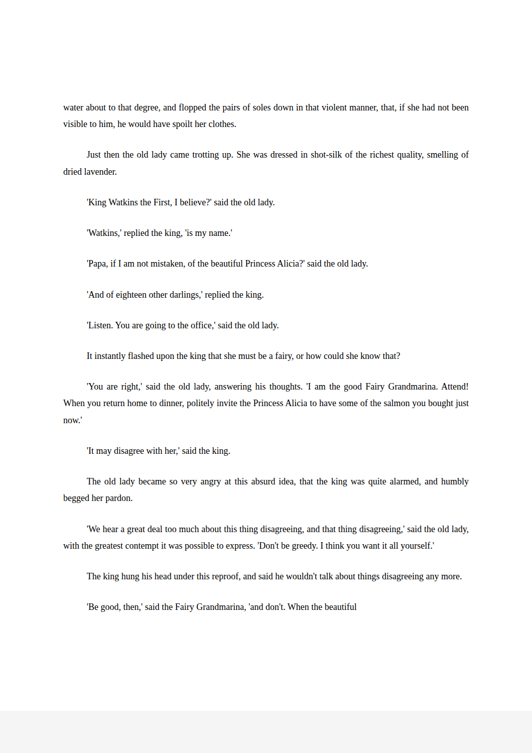water about to that degree, and flopped the pairs of soles down in that violent manner, that, if she had not been visible to him, he would have spoilt her clothes.
Just then the old lady came trotting up. She was dressed in shot-silk of the richest quality, smelling of dried lavender.
'King Watkins the First, I believe?' said the old lady.
'Watkins,' replied the king, 'is my name.'
'Papa, if I am not mistaken, of the beautiful Princess Alicia?' said the old lady.
'And of eighteen other darlings,' replied the king.
'Listen. You are going to the office,' said the old lady.
It instantly flashed upon the king that she must be a fairy, or how could she know that?
'You are right,' said the old lady, answering his thoughts. 'I am the good Fairy Grandmarina. Attend! When you return home to dinner, politely invite the Princess Alicia to have some of the salmon you bought just now.'
'It may disagree with her,' said the king.
The old lady became so very angry at this absurd idea, that the king was quite alarmed, and humbly begged her pardon.
'We hear a great deal too much about this thing disagreeing, and that thing disagreeing,' said the old lady, with the greatest contempt it was possible to express. 'Don't be greedy. I think you want it all yourself.'
The king hung his head under this reproof, and said he wouldn't talk about things disagreeing any more.
'Be good, then,' said the Fairy Grandmarina, 'and don't. When the beautiful